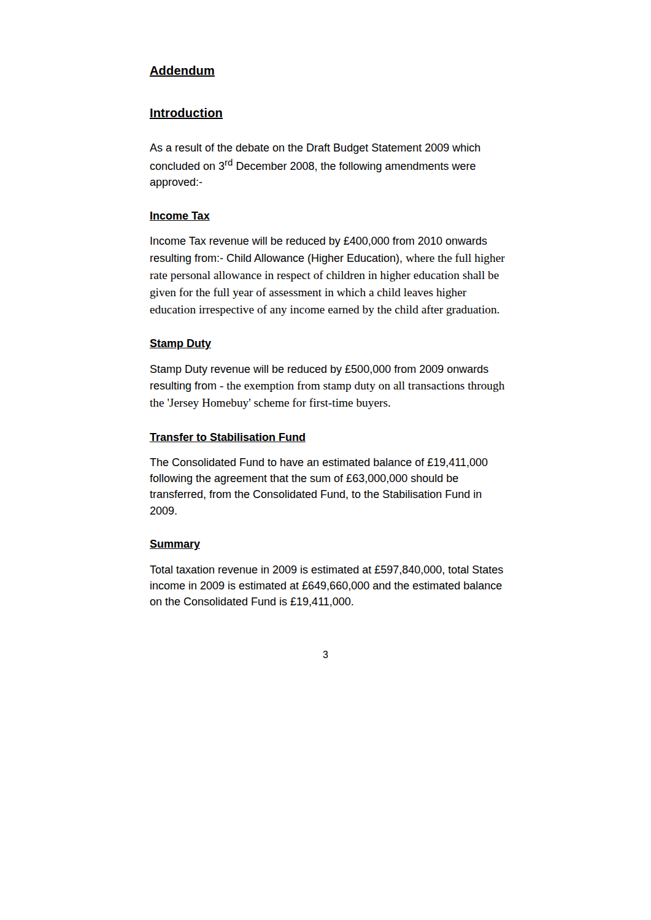Addendum
Introduction
As a result of the debate on the Draft Budget Statement 2009 which concluded on 3rd December 2008, the following amendments were approved:-
Income Tax
Income Tax revenue will be reduced by £400,000 from 2010 onwards resulting from:- Child Allowance (Higher Education), where the full higher rate personal allowance in respect of children in higher education shall be given for the full year of assessment in which a child leaves higher education irrespective of any income earned by the child after graduation.
Stamp Duty
Stamp Duty revenue will be reduced by £500,000 from 2009 onwards resulting from - the exemption from stamp duty on all transactions through the 'Jersey Homebuy' scheme for first-time buyers.
Transfer to Stabilisation Fund
The Consolidated Fund to have an estimated balance of £19,411,000 following the agreement that the sum of £63,000,000 should be transferred, from the Consolidated Fund, to the Stabilisation Fund in 2009.
Summary
Total taxation revenue in 2009 is estimated at £597,840,000, total States income in 2009 is estimated at £649,660,000 and the estimated balance on the Consolidated Fund is £19,411,000.
3